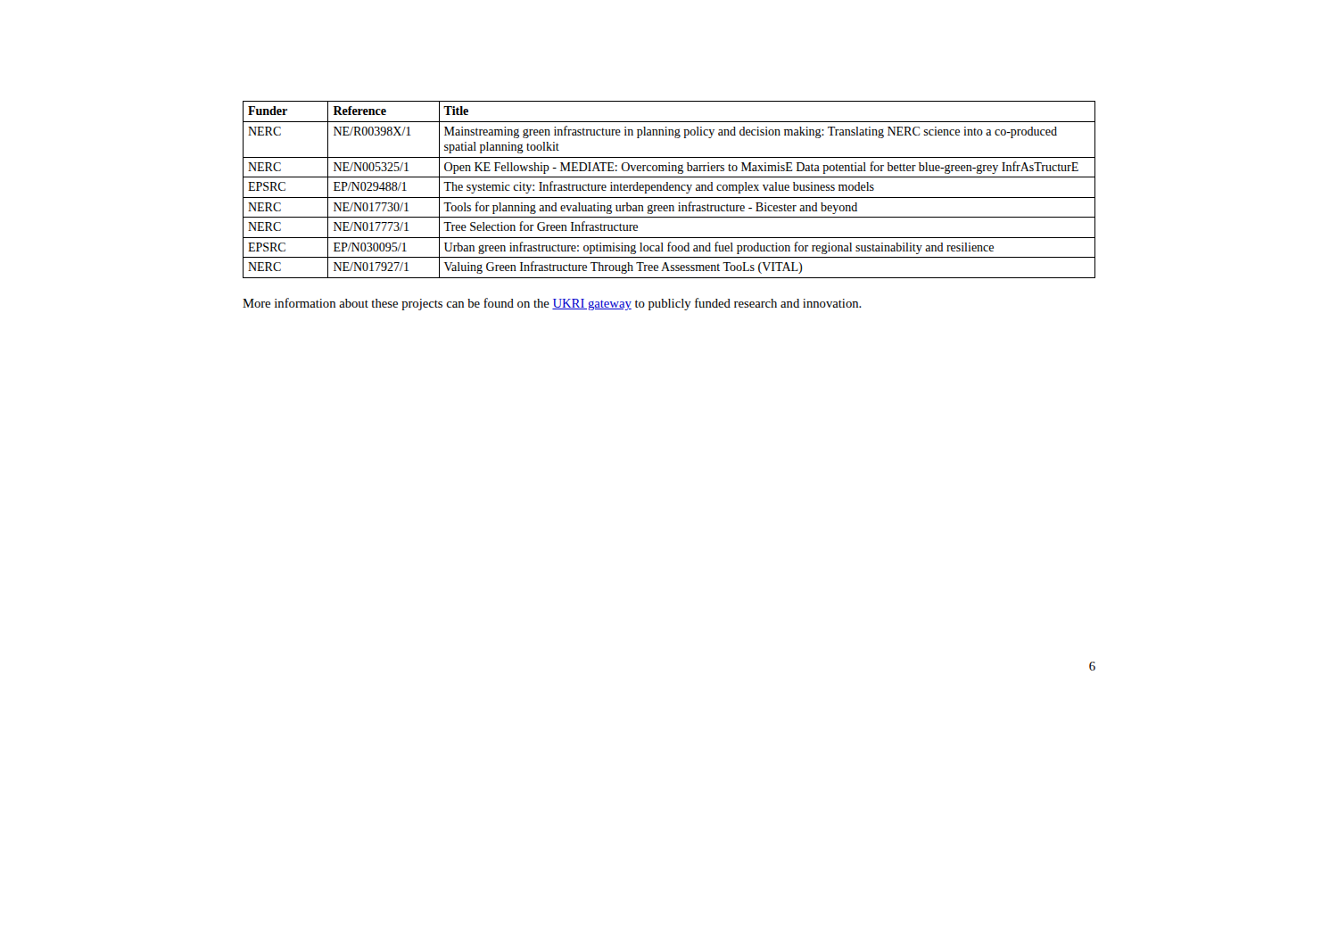| Funder | Reference | Title |
| --- | --- | --- |
| NERC | NE/R00398X/1 | Mainstreaming green infrastructure in planning policy and decision making: Translating NERC science into a co-produced spatial planning toolkit |
| NERC | NE/N005325/1 | Open KE Fellowship - MEDIATE: Overcoming barriers to MaximisE Data potential for better blue-green-grey InfrAsTructurE |
| EPSRC | EP/N029488/1 | The systemic city: Infrastructure interdependency and complex value business models |
| NERC | NE/N017730/1 | Tools for planning and evaluating urban green infrastructure - Bicester and beyond |
| NERC | NE/N017773/1 | Tree Selection for Green Infrastructure |
| EPSRC | EP/N030095/1 | Urban green infrastructure: optimising local food and fuel production for regional sustainability and resilience |
| NERC | NE/N017927/1 | Valuing Green Infrastructure Through Tree Assessment TooLs (VITAL) |
More information about these projects can be found on the UKRI gateway to publicly funded research and innovation.
6